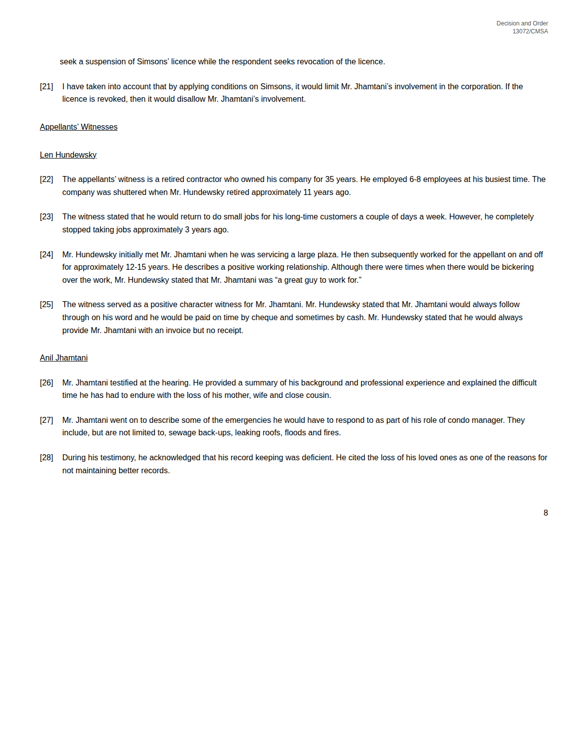Decision and Order
13072/CMSA
seek a suspension of Simsons’ licence while the respondent seeks revocation of the licence.
[21]
I have taken into account that by applying conditions on Simsons, it would limit Mr. Jhamtani’s involvement in the corporation. If the licence is revoked, then it would disallow Mr. Jhamtani’s involvement.
Appellants’ Witnesses
Len Hundewsky
[22]
The appellants’ witness is a retired contractor who owned his company for 35 years. He employed 6-8 employees at his busiest time. The company was shuttered when Mr. Hundewsky retired approximately 11 years ago.
[23]
The witness stated that he would return to do small jobs for his long-time customers a couple of days a week. However, he completely stopped taking jobs approximately 3 years ago.
[24]
Mr. Hundewsky initially met Mr. Jhamtani when he was servicing a large plaza. He then subsequently worked for the appellant on and off for approximately 12-15 years. He describes a positive working relationship. Although there were times when there would be bickering over the work, Mr. Hundewsky stated that Mr. Jhamtani was “a great guy to work for.”
[25]
The witness served as a positive character witness for Mr. Jhamtani. Mr. Hundewsky stated that Mr. Jhamtani would always follow through on his word and he would be paid on time by cheque and sometimes by cash. Mr. Hundewsky stated that he would always provide Mr. Jhamtani with an invoice but no receipt.
Anil Jhamtani
[26]
Mr. Jhamtani testified at the hearing. He provided a summary of his background and professional experience and explained the difficult time he has had to endure with the loss of his mother, wife and close cousin.
[27]
Mr. Jhamtani went on to describe some of the emergencies he would have to respond to as part of his role of condo manager. They include, but are not limited to, sewage back-ups, leaking roofs, floods and fires.
[28]
During his testimony, he acknowledged that his record keeping was deficient. He cited the loss of his loved ones as one of the reasons for not maintaining better records.
8